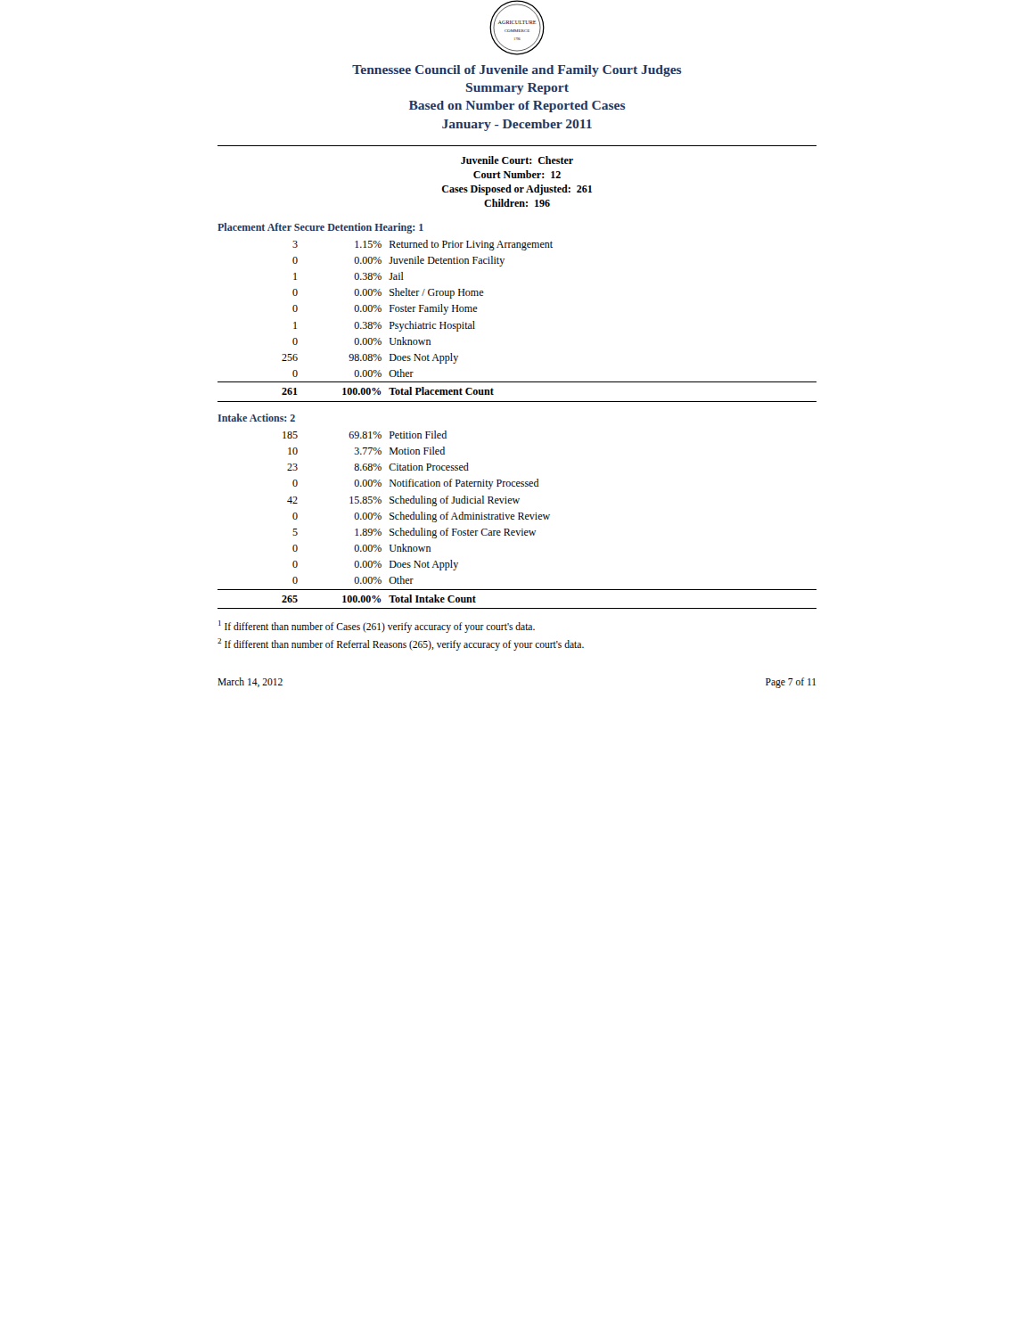Tennessee Council of Juvenile and Family Court Judges
Summary Report
Based on Number of Reported Cases
January - December 2011
Juvenile Court: Chester
Court Number: 12
Cases Disposed or Adjusted: 261
Children: 196
Placement After Secure Detention Hearing: 1
| 3 | 1.15% | Returned to Prior Living Arrangement |
| 0 | 0.00% | Juvenile Detention Facility |
| 1 | 0.38% | Jail |
| 0 | 0.00% | Shelter / Group Home |
| 0 | 0.00% | Foster Family Home |
| 1 | 0.38% | Psychiatric Hospital |
| 0 | 0.00% | Unknown |
| 256 | 98.08% | Does Not Apply |
| 0 | 0.00% | Other |
| 261 | 100.00% | Total Placement Count |
Intake Actions: 2
| 185 | 69.81% | Petition Filed |
| 10 | 3.77% | Motion Filed |
| 23 | 8.68% | Citation Processed |
| 0 | 0.00% | Notification of Paternity Processed |
| 42 | 15.85% | Scheduling of Judicial Review |
| 0 | 0.00% | Scheduling of Administrative Review |
| 5 | 1.89% | Scheduling of Foster Care Review |
| 0 | 0.00% | Unknown |
| 0 | 0.00% | Does Not Apply |
| 0 | 0.00% | Other |
| 265 | 100.00% | Total Intake Count |
1 If different than number of Cases (261) verify accuracy of your court's data.
2 If different than number of Referral Reasons (265), verify accuracy of your court's data.
March 14, 2012 Page 7 of 11